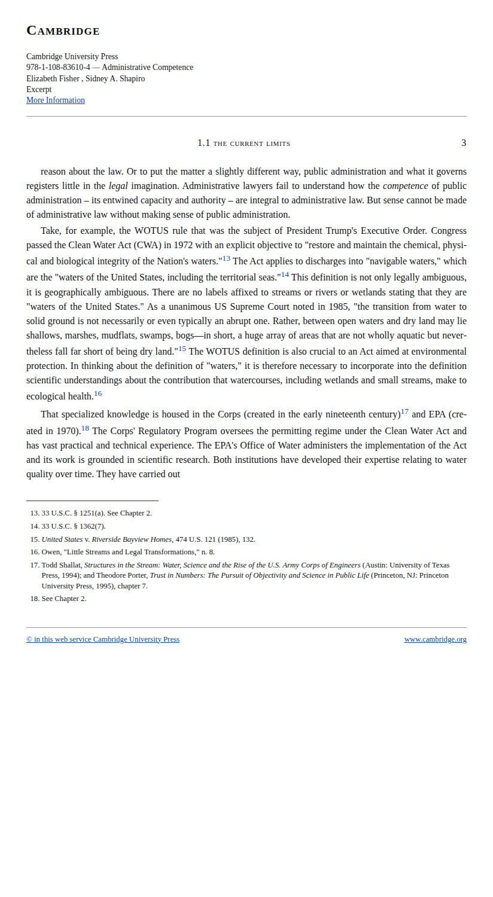Cambridge
Cambridge University Press
978-1-108-83610-4 — Administrative Competence
Elizabeth Fisher , Sidney A. Shapiro
Excerpt
More Information
1.1 the current limits 3
reason about the law. Or to put the matter a slightly different way, public administration and what it governs registers little in the legal imagination. Administrative lawyers fail to understand how the competence of public administration – its entwined capacity and authority – are integral to administrative law. But sense cannot be made of administrative law without making sense of public administration.
Take, for example, the WOTUS rule that was the subject of President Trump's Executive Order. Congress passed the Clean Water Act (CWA) in 1972 with an explicit objective to "restore and maintain the chemical, physical and biological integrity of the Nation's waters."13 The Act applies to discharges into "navigable waters," which are the "waters of the United States, including the territorial seas."14 This definition is not only legally ambiguous, it is geographically ambiguous. There are no labels affixed to streams or rivers or wetlands stating that they are "waters of the United States." As a unanimous US Supreme Court noted in 1985, "the transition from water to solid ground is not necessarily or even typically an abrupt one. Rather, between open waters and dry land may lie shallows, marshes, mudflats, swamps, bogs—in short, a huge array of areas that are not wholly aquatic but nevertheless fall far short of being dry land."15 The WOTUS definition is also crucial to an Act aimed at environmental protection. In thinking about the definition of "waters," it is therefore necessary to incorporate into the definition scientific understandings about the contribution that watercourses, including wetlands and small streams, make to ecological health.16
That specialized knowledge is housed in the Corps (created in the early nineteenth century)17 and EPA (created in 1970).18 The Corps' Regulatory Program oversees the permitting regime under the Clean Water Act and has vast practical and technical experience. The EPA's Office of Water administers the implementation of the Act and its work is grounded in scientific research. Both institutions have developed their expertise relating to water quality over time. They have carried out
33 U.S.C. § 1251(a). See Chapter 2.
33 U.S.C. § 1362(7).
United States v. Riverside Bayview Homes, 474 U.S. 121 (1985), 132.
Owen, "Little Streams and Legal Transformations," n. 8.
Todd Shallat, Structures in the Stream: Water, Science and the Rise of the U.S. Army Corps of Engineers (Austin: University of Texas Press, 1994); and Theodore Porter, Trust in Numbers: The Pursuit of Objectivity and Science in Public Life (Princeton, NJ: Princeton University Press, 1995), chapter 7.
See Chapter 2.
© in this web service Cambridge University Press www.cambridge.org